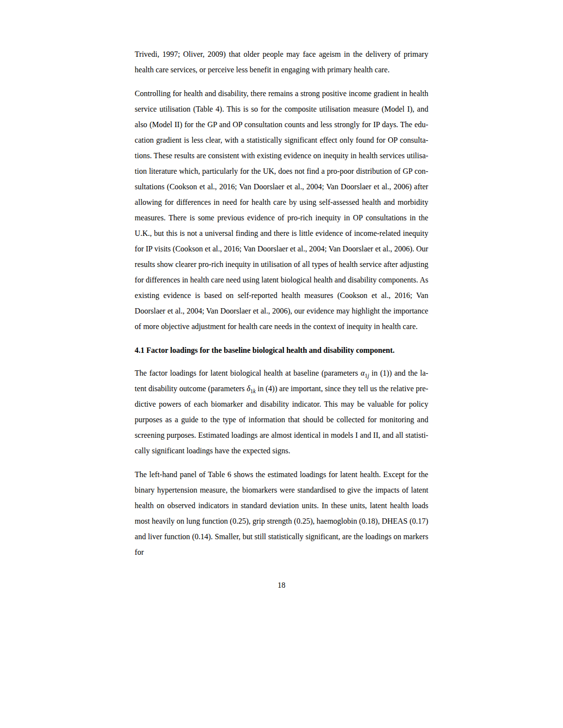Trivedi, 1997; Oliver, 2009) that older people may face ageism in the delivery of primary health care services, or perceive less benefit in engaging with primary health care.
Controlling for health and disability, there remains a strong positive income gradient in health service utilisation (Table 4). This is so for the composite utilisation measure (Model I), and also (Model II) for the GP and OP consultation counts and less strongly for IP days. The education gradient is less clear, with a statistically significant effect only found for OP consultations. These results are consistent with existing evidence on inequity in health services utilisation literature which, particularly for the UK, does not find a pro-poor distribution of GP consultations (Cookson et al., 2016; Van Doorslaer et al., 2004; Van Doorslaer et al., 2006) after allowing for differences in need for health care by using self-assessed health and morbidity measures. There is some previous evidence of pro-rich inequity in OP consultations in the U.K., but this is not a universal finding and there is little evidence of income-related inequity for IP visits (Cookson et al., 2016; Van Doorslaer et al., 2004; Van Doorslaer et al., 2006). Our results show clearer pro-rich inequity in utilisation of all types of health service after adjusting for differences in health care need using latent biological health and disability components. As existing evidence is based on self-reported health measures (Cookson et al., 2016; Van Doorslaer et al., 2004; Van Doorslaer et al., 2006), our evidence may highlight the importance of more objective adjustment for health care needs in the context of inequity in health care.
4.1 Factor loadings for the baseline biological health and disability component.
The factor loadings for latent biological health at baseline (parameters α1j in (1)) and the latent disability outcome (parameters δ1k in (4)) are important, since they tell us the relative predictive powers of each biomarker and disability indicator. This may be valuable for policy purposes as a guide to the type of information that should be collected for monitoring and screening purposes. Estimated loadings are almost identical in models I and II, and all statistically significant loadings have the expected signs.
The left-hand panel of Table 6 shows the estimated loadings for latent health. Except for the binary hypertension measure, the biomarkers were standardised to give the impacts of latent health on observed indicators in standard deviation units. In these units, latent health loads most heavily on lung function (0.25), grip strength (0.25), haemoglobin (0.18), DHEAS (0.17) and liver function (0.14). Smaller, but still statistically significant, are the loadings on markers for
18